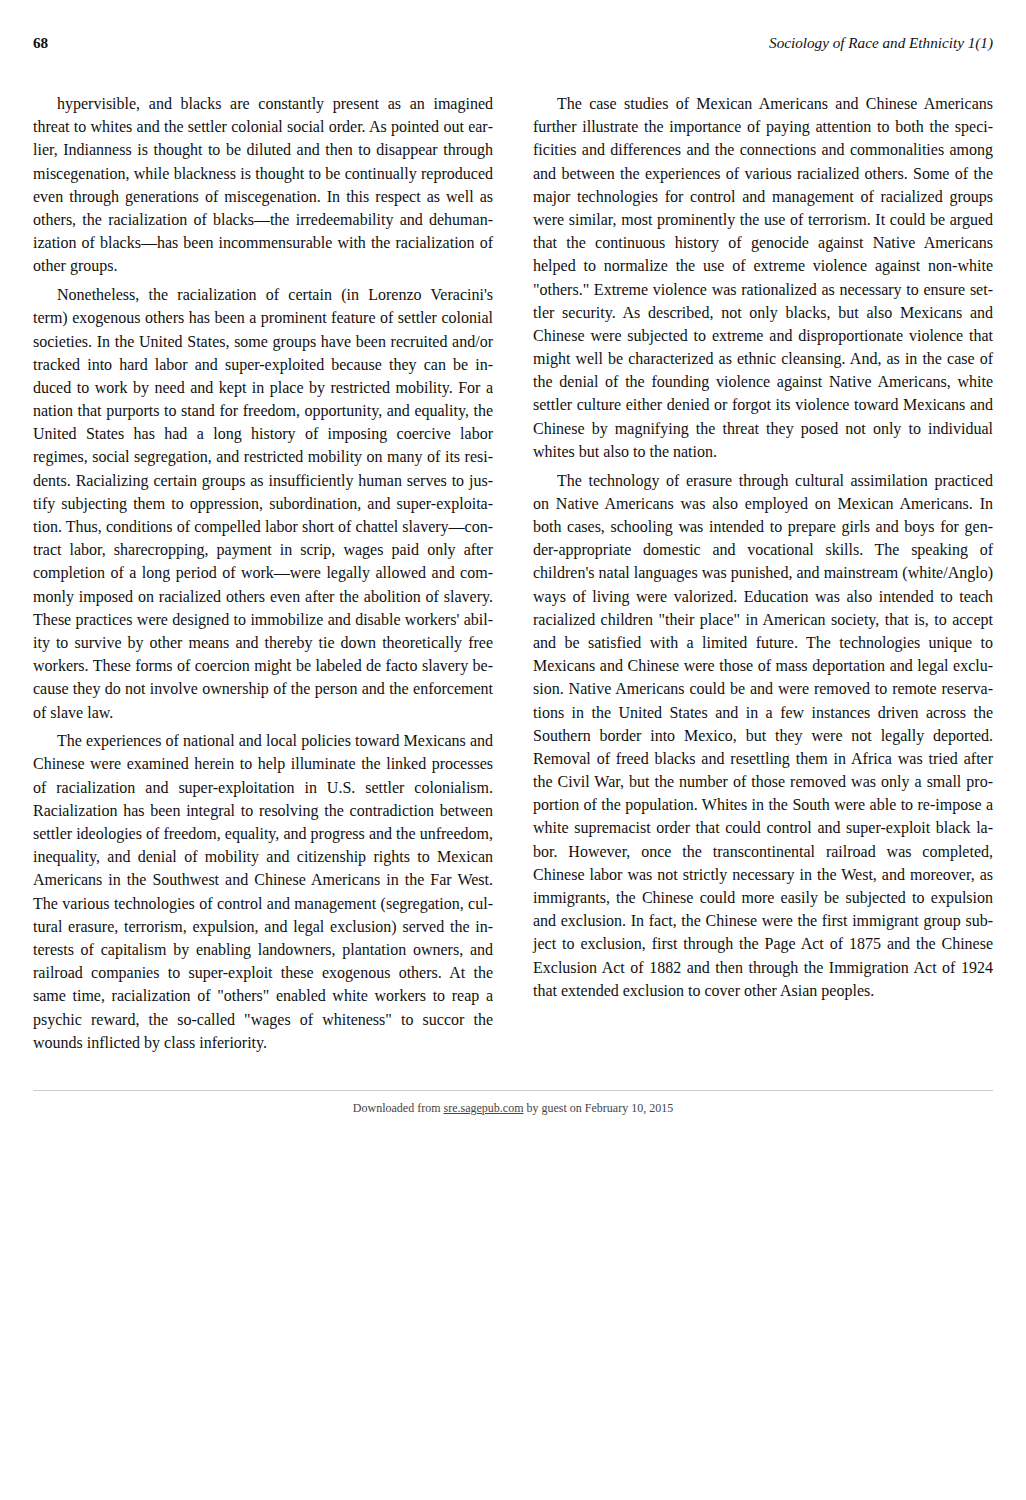68 Sociology of Race and Ethnicity 1(1)
hypervisible, and blacks are constantly present as an imagined threat to whites and the settler colonial social order. As pointed out earlier, Indianness is thought to be diluted and then to disappear through miscegenation, while blackness is thought to be continually reproduced even through generations of miscegenation. In this respect as well as others, the racialization of blacks—the irredeemability and dehumanization of blacks—has been incommensurable with the racialization of other groups.
Nonetheless, the racialization of certain (in Lorenzo Veracini's term) exogenous others has been a prominent feature of settler colonial societies. In the United States, some groups have been recruited and/or tracked into hard labor and super-exploited because they can be induced to work by need and kept in place by restricted mobility. For a nation that purports to stand for freedom, opportunity, and equality, the United States has had a long history of imposing coercive labor regimes, social segregation, and restricted mobility on many of its residents. Racializing certain groups as insufficiently human serves to justify subjecting them to oppression, subordination, and super-exploitation. Thus, conditions of compelled labor short of chattel slavery—contract labor, sharecropping, payment in scrip, wages paid only after completion of a long period of work—were legally allowed and commonly imposed on racialized others even after the abolition of slavery. These practices were designed to immobilize and disable workers' ability to survive by other means and thereby tie down theoretically free workers. These forms of coercion might be labeled de facto slavery because they do not involve ownership of the person and the enforcement of slave law.
The experiences of national and local policies toward Mexicans and Chinese were examined herein to help illuminate the linked processes of racialization and super-exploitation in U.S. settler colonialism. Racialization has been integral to resolving the contradiction between settler ideologies of freedom, equality, and progress and the unfreedom, inequality, and denial of mobility and citizenship rights to Mexican Americans in the Southwest and Chinese Americans in the Far West. The various technologies of control and management (segregation, cultural erasure, terrorism, expulsion, and legal exclusion) served the interests of capitalism by enabling landowners, plantation owners, and railroad companies to super-exploit these exogenous others. At the same time, racialization of "others" enabled white workers to reap a psychic reward, the so-called "wages of whiteness" to succor the wounds inflicted by class inferiority.
The case studies of Mexican Americans and Chinese Americans further illustrate the importance of paying attention to both the specificities and differences and the connections and commonalities among and between the experiences of various racialized others. Some of the major technologies for control and management of racialized groups were similar, most prominently the use of terrorism. It could be argued that the continuous history of genocide against Native Americans helped to normalize the use of extreme violence against non-white "others." Extreme violence was rationalized as necessary to ensure settler security. As described, not only blacks, but also Mexicans and Chinese were subjected to extreme and disproportionate violence that might well be characterized as ethnic cleansing. And, as in the case of the denial of the founding violence against Native Americans, white settler culture either denied or forgot its violence toward Mexicans and Chinese by magnifying the threat they posed not only to individual whites but also to the nation.
The technology of erasure through cultural assimilation practiced on Native Americans was also employed on Mexican Americans. In both cases, schooling was intended to prepare girls and boys for gender-appropriate domestic and vocational skills. The speaking of children's natal languages was punished, and mainstream (white/Anglo) ways of living were valorized. Education was also intended to teach racialized children "their place" in American society, that is, to accept and be satisfied with a limited future. The technologies unique to Mexicans and Chinese were those of mass deportation and legal exclusion. Native Americans could be and were removed to remote reservations in the United States and in a few instances driven across the Southern border into Mexico, but they were not legally deported. Removal of freed blacks and resettling them in Africa was tried after the Civil War, but the number of those removed was only a small proportion of the population. Whites in the South were able to re-impose a white supremacist order that could control and super-exploit black labor. However, once the transcontinental railroad was completed, Chinese labor was not strictly necessary in the West, and moreover, as immigrants, the Chinese could more easily be subjected to expulsion and exclusion. In fact, the Chinese were the first immigrant group subject to exclusion, first through the Page Act of 1875 and the Chinese Exclusion Act of 1882 and then through the Immigration Act of 1924 that extended exclusion to cover other Asian peoples.
Downloaded from sre.sagepub.com by guest on February 10, 2015